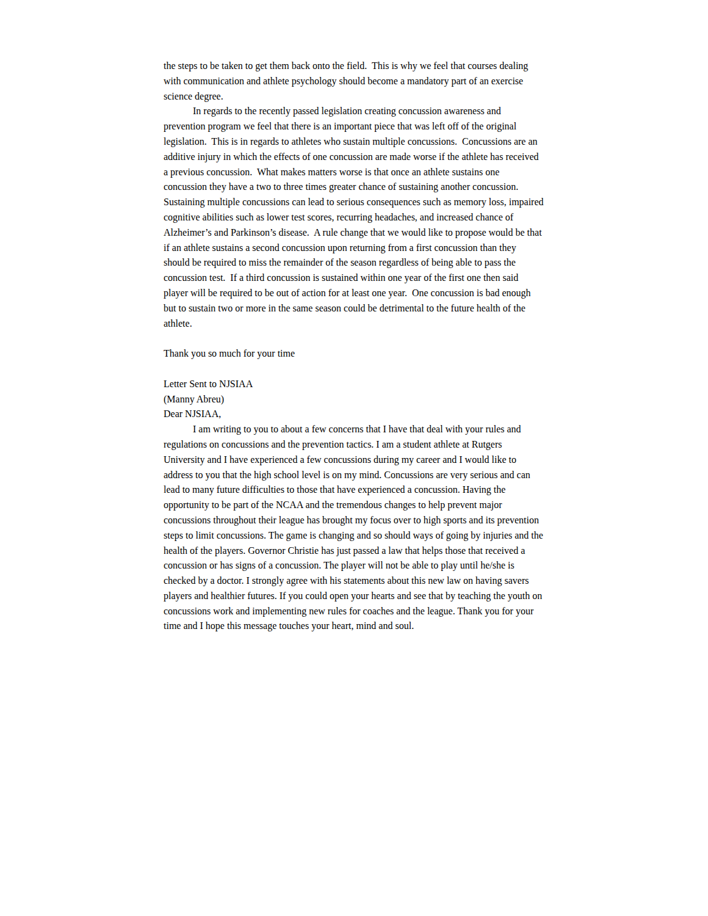the steps to be taken to get them back onto the field. This is why we feel that courses dealing with communication and athlete psychology should become a mandatory part of an exercise science degree.
In regards to the recently passed legislation creating concussion awareness and prevention program we feel that there is an important piece that was left off of the original legislation. This is in regards to athletes who sustain multiple concussions. Concussions are an additive injury in which the effects of one concussion are made worse if the athlete has received a previous concussion. What makes matters worse is that once an athlete sustains one concussion they have a two to three times greater chance of sustaining another concussion. Sustaining multiple concussions can lead to serious consequences such as memory loss, impaired cognitive abilities such as lower test scores, recurring headaches, and increased chance of Alzheimer’s and Parkinson’s disease. A rule change that we would like to propose would be that if an athlete sustains a second concussion upon returning from a first concussion than they should be required to miss the remainder of the season regardless of being able to pass the concussion test. If a third concussion is sustained within one year of the first one then said player will be required to be out of action for at least one year. One concussion is bad enough but to sustain two or more in the same season could be detrimental to the future health of the athlete.
Thank you so much for your time
Letter Sent to NJSIAA
(Manny Abreu)
Dear NJSIAA,
I am writing to you to about a few concerns that I have that deal with your rules and regulations on concussions and the prevention tactics. I am a student athlete at Rutgers University and I have experienced a few concussions during my career and I would like to address to you that the high school level is on my mind. Concussions are very serious and can lead to many future difficulties to those that have experienced a concussion. Having the opportunity to be part of the NCAA and the tremendous changes to help prevent major concussions throughout their league has brought my focus over to high sports and its prevention steps to limit concussions. The game is changing and so should ways of going by injuries and the health of the players. Governor Christie has just passed a law that helps those that received a concussion or has signs of a concussion. The player will not be able to play until he/she is checked by a doctor. I strongly agree with his statements about this new law on having savers players and healthier futures. If you could open your hearts and see that by teaching the youth on concussions work and implementing new rules for coaches and the league. Thank you for your time and I hope this message touches your heart, mind and soul.